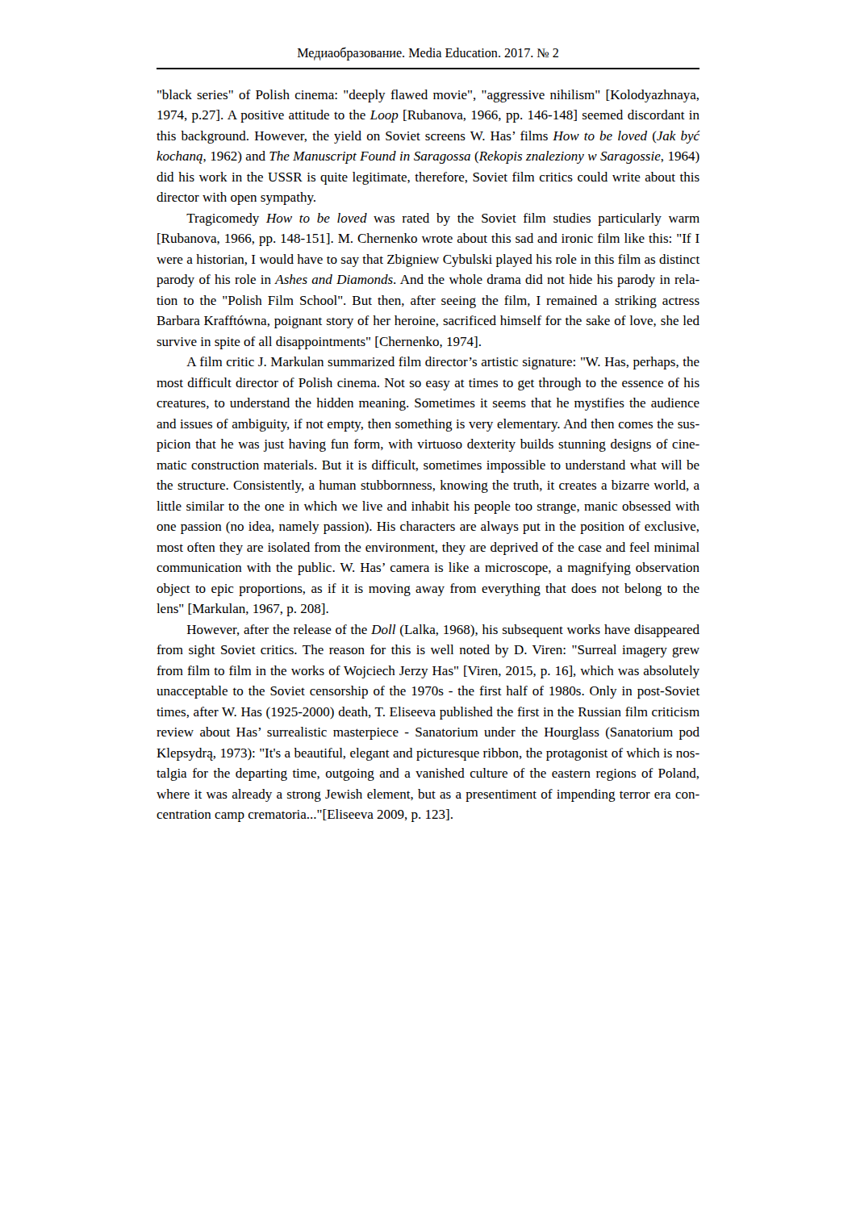Медиаобразование. Media Education. 2017. № 2
"black series" of Polish cinema: "deeply flawed movie", "aggressive nihilism" [Kolodyazhnaya, 1974, p.27]. A positive attitude to the Loop [Rubanova, 1966, pp. 146-148] seemed discordant in this background. However, the yield on Soviet screens W. Has’ films How to be loved (Jak być kochaną, 1962) and The Manuscript Found in Saragossa (Rekopis znaleziony w Saragossie, 1964) did his work in the USSR is quite legitimate, therefore, Soviet film critics could write about this director with open sympathy.
Tragicomedy How to be loved was rated by the Soviet film studies particularly warm [Rubanova, 1966, pp. 148-151]. M. Chernenko wrote about this sad and ironic film like this: "If I were a historian, I would have to say that Zbigniew Cybulski played his role in this film as distinct parody of his role in Ashes and Diamonds. And the whole drama did not hide his parody in relation to the "Polish Film School". But then, after seeing the film, I remained a striking actress Barbara Krafftówna, poignant story of her heroine, sacrificed himself for the sake of love, she led survive in spite of all disappointments" [Chernenko, 1974].
A film critic J. Markulan summarized film director’s artistic signature: "W. Has, perhaps, the most difficult director of Polish cinema. Not so easy at times to get through to the essence of his creatures, to understand the hidden meaning. Sometimes it seems that he mystifies the audience and issues of ambiguity, if not empty, then something is very elementary. And then comes the suspicion that he was just having fun form, with virtuoso dexterity builds stunning designs of cinematic construction materials. But it is difficult, sometimes impossible to understand what will be the structure. Consistently, a human stubbornness, knowing the truth, it creates a bizarre world, a little similar to the one in which we live and inhabit his people too strange, manic obsessed with one passion (no idea, namely passion). His characters are always put in the position of exclusive, most often they are isolated from the environment, they are deprived of the case and feel minimal communication with the public. W. Has’ camera is like a microscope, a magnifying observation object to epic proportions, as if it is moving away from everything that does not belong to the lens" [Markulan, 1967, p. 208].
However, after the release of the Doll (Lalka, 1968), his subsequent works have disappeared from sight Soviet critics. The reason for this is well noted by D. Viren: "Surreal imagery grew from film to film in the works of Wojciech Jerzy Has" [Viren, 2015, p. 16], which was absolutely unacceptable to the Soviet censorship of the 1970s - the first half of 1980s. Only in post-Soviet times, after W. Has (1925-2000) death, T. Eliseeva published the first in the Russian film criticism review about Has’ surrealistic masterpiece - Sanatorium under the Hourglass (Sanatorium pod Klepsydrą, 1973): "It's a beautiful, elegant and picturesque ribbon, the protagonist of which is nostalgia for the departing time, outgoing and a vanished culture of the eastern regions of Poland, where it was already a strong Jewish element, but as a presentiment of impending terror era concentration camp crematoria..."[Eliseeva 2009, p. 123].